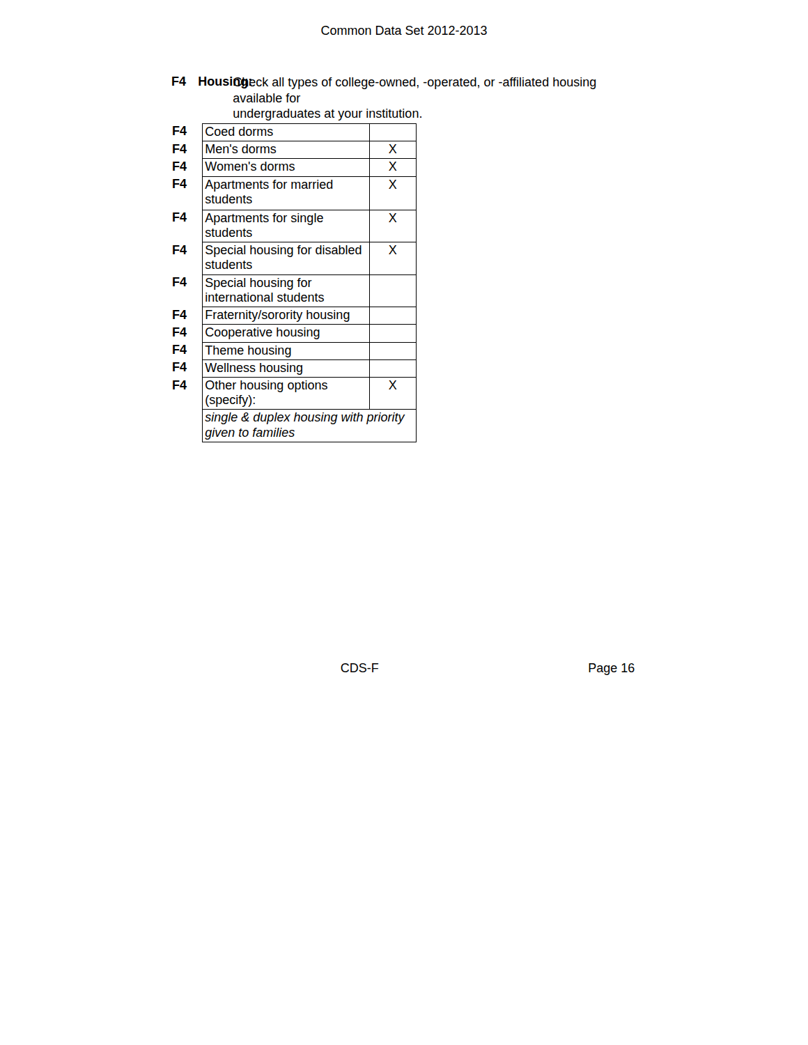Common Data Set 2012-2013
F4
Housing:
Check all types of college-owned, -operated, or -affiliated housing available for undergraduates at your institution.
| F4 | Coed dorms | |
| F4 | Men's dorms | X |
| F4 | Women's dorms | X |
| F4 | Apartments for married students | X |
| F4 | Apartments for single students | X |
| F4 | Special housing for disabled students | X |
| F4 | Special housing for international students | |
| F4 | Fraternity/sorority housing | |
| F4 | Cooperative housing | |
| F4 | Theme housing | |
| F4 | Wellness housing | |
| F4 | Other housing options (specify): | X |
| | single & duplex housing with priority given to families |
CDS-F
Page 16